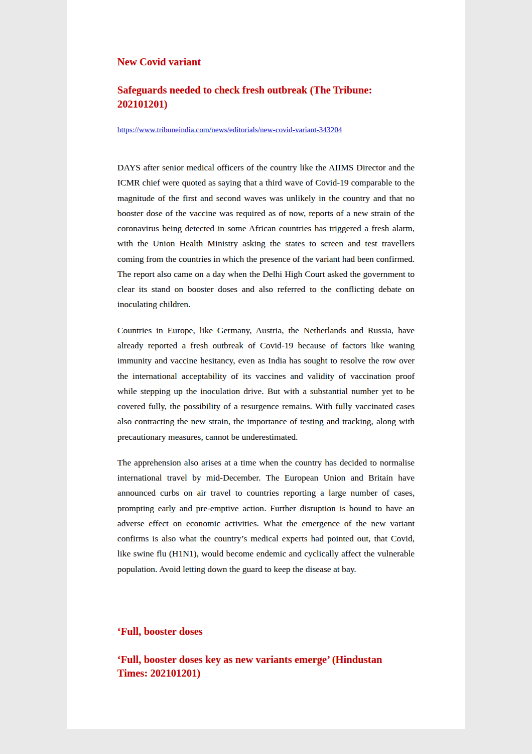New Covid variant
Safeguards needed to check fresh outbreak (The Tribune: 202101201)
https://www.tribuneindia.com/news/editorials/new-covid-variant-343204
DAYS after senior medical officers of the country like the AIIMS Director and the ICMR chief were quoted as saying that a third wave of Covid-19 comparable to the magnitude of the first and second waves was unlikely in the country and that no booster dose of the vaccine was required as of now, reports of a new strain of the coronavirus being detected in some African countries has triggered a fresh alarm, with the Union Health Ministry asking the states to screen and test travellers coming from the countries in which the presence of the variant had been confirmed. The report also came on a day when the Delhi High Court asked the government to clear its stand on booster doses and also referred to the conflicting debate on inoculating children.
Countries in Europe, like Germany, Austria, the Netherlands and Russia, have already reported a fresh outbreak of Covid-19 because of factors like waning immunity and vaccine hesitancy, even as India has sought to resolve the row over the international acceptability of its vaccines and validity of vaccination proof while stepping up the inoculation drive. But with a substantial number yet to be covered fully, the possibility of a resurgence remains. With fully vaccinated cases also contracting the new strain, the importance of testing and tracking, along with precautionary measures, cannot be underestimated.
The apprehension also arises at a time when the country has decided to normalise international travel by mid-December. The European Union and Britain have announced curbs on air travel to countries reporting a large number of cases, prompting early and pre-emptive action. Further disruption is bound to have an adverse effect on economic activities. What the emergence of the new variant confirms is also what the country’s medical experts had pointed out, that Covid, like swine flu (H1N1), would become endemic and cyclically affect the vulnerable population. Avoid letting down the guard to keep the disease at bay.
‘Full, booster doses
‘Full, booster doses key as new variants emerge’ (Hindustan Times: 202101201)